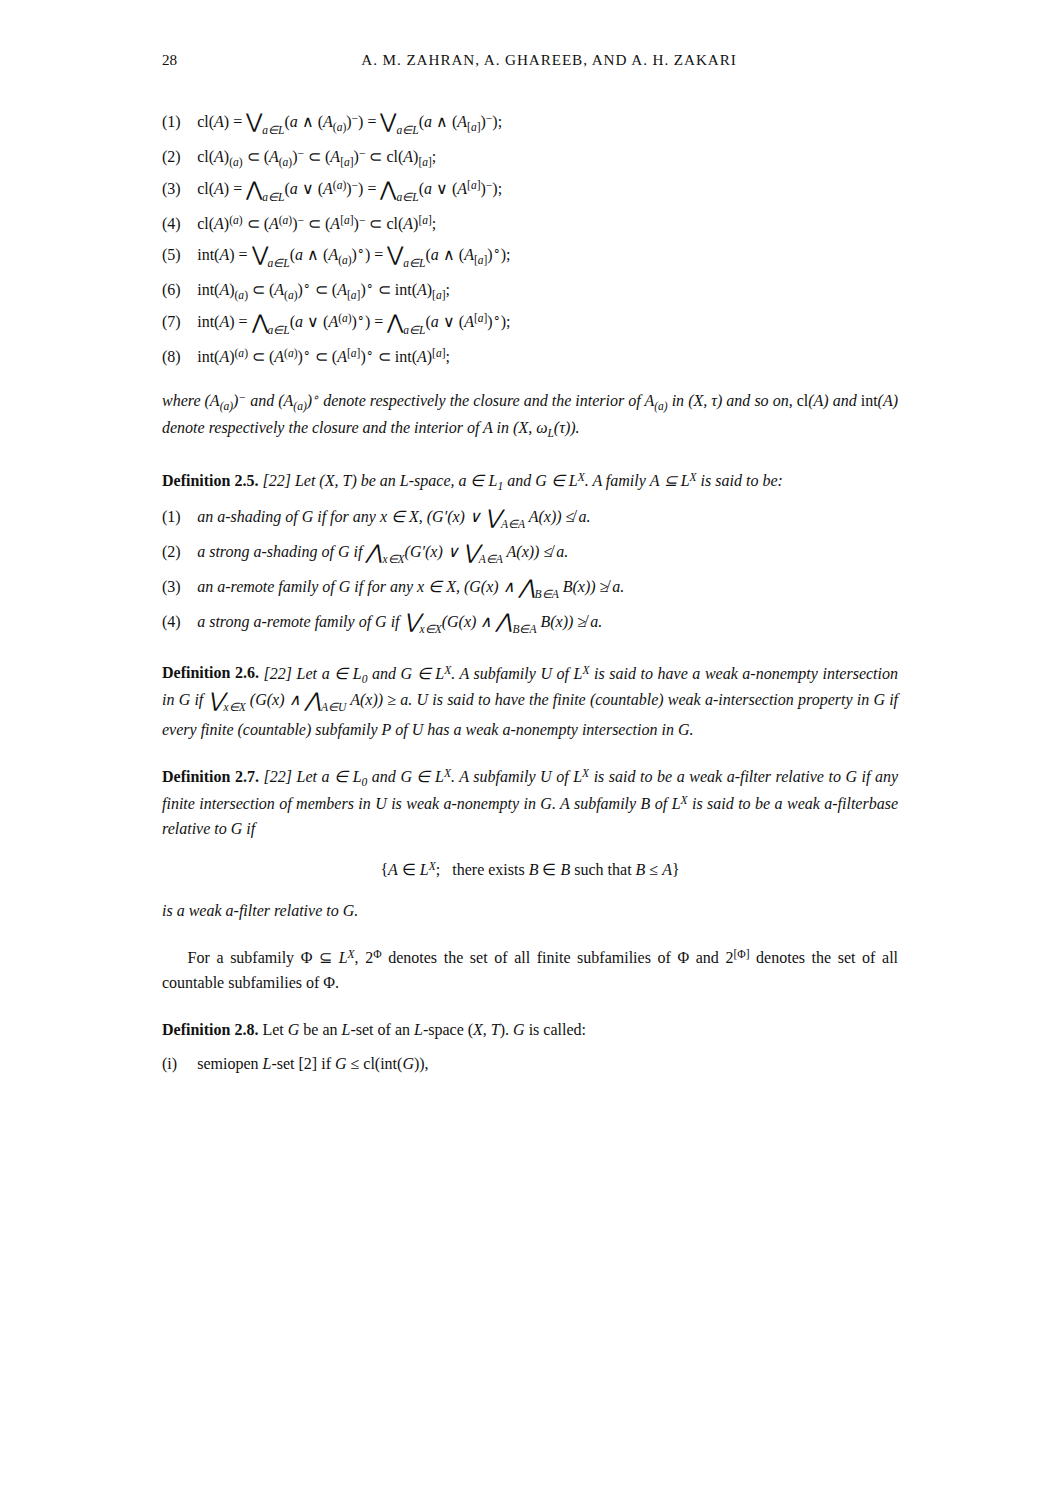28 A. M. ZAHRAN, A. GHAREEB, AND A. H. ZAKARI
(1) cl(A) = ⋁a∈L(a ∧ (A(a))−) = ⋁a∈L(a ∧ (A[a])−);
(2) cl(A)(a) ⊂ (A(a))− ⊂ (A[a])− ⊂ cl(A)[a];
(3) cl(A) = ⋀a∈L(a ∨ (A(a))−) = ⋀a∈L(a ∨ (A[a])−);
(4) cl(A)(a) ⊂ (A(a))− ⊂ (A[a])− ⊂ cl(A)[a];
(5) int(A) = ⋁a∈L(a ∧ (A(a))∘) = ⋁a∈L(a ∧ (A[a])∘);
(6) int(A)(a) ⊂ (A(a))∘ ⊂ (A[a])∘ ⊂ int(A)[a];
(7) int(A) = ⋀a∈L(a ∨ (A(a))∘) = ⋀a∈L(a ∨ (A[a])∘);
(8) int(A)(a) ⊂ (A(a))∘ ⊂ (A[a])∘ ⊂ int(A)[a];
where (A(a))− and (A(a))∘ denote respectively the closure and the interior of A(a) in (X, τ) and so on, cl(A) and int(A) denote respectively the closure and the interior of A in (X, ωL(τ)).
Definition 2.5. [22] Let (X, T) be an L-space, a ∈ L1 and G ∈ LX. A family A ⊆ LX is said to be:
(1) an a-shading of G if for any x ∈ X, (G′(x) ∨ ⋁A∈A A(x)) ≰ a.
(2) a strong a-shading of G if ⋀x∈X(G′(x) ∨ ⋁A∈A A(x)) ≰ a.
(3) an a-remote family of G if for any x ∈ X, (G(x) ∧ ⋀B∈A B(x)) ≱ a.
(4) a strong a-remote family of G if ⋁x∈X(G(x) ∧ ⋀B∈A B(x)) ≱ a.
Definition 2.6. [22] Let a ∈ L0 and G ∈ LX. A subfamily U of LX is said to have a weak a-nonempty intersection in G if ⋁x∈X (G(x) ∧ ⋀A∈U A(x)) ≥ a. U is said to have the finite (countable) weak a-intersection property in G if every finite (countable) subfamily P of U has a weak a-nonempty intersection in G.
Definition 2.7. [22] Let a ∈ L0 and G ∈ LX. A subfamily U of LX is said to be a weak a-filter relative to G if any finite intersection of members in U is weak a-nonempty in G. A subfamily B of LX is said to be a weak a-filterbase relative to G if
{A ∈ LX; there exists B ∈ B such that B ≤ A}
is a weak a-filter relative to G.
For a subfamily Φ ⊆ LX, 2Φ denotes the set of all finite subfamilies of Φ and 2[Φ] denotes the set of all countable subfamilies of Φ.
Definition 2.8. Let G be an L-set of an L-space (X, T). G is called:
(i) semiopen L-set [2] if G ≤ cl(int(G)),